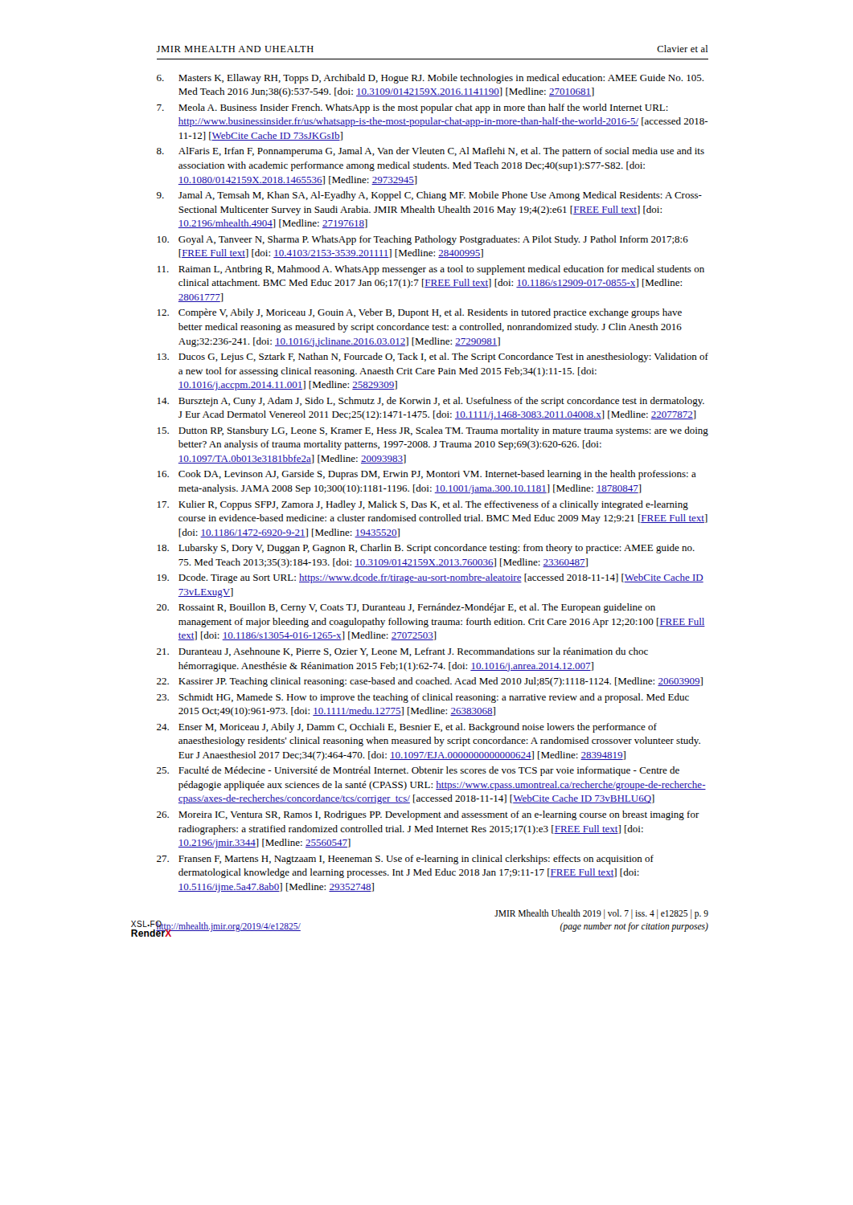JMIR mHealth and uHealth
Clavier et al
6. Masters K, Ellaway RH, Topps D, Archibald D, Hogue RJ. Mobile technologies in medical education: AMEE Guide No. 105. Med Teach 2016 Jun;38(6):537-549. [doi: 10.3109/0142159X.2016.1141190] [Medline: 27010681]
7. Meola A. Business Insider French. WhatsApp is the most popular chat app in more than half the world Internet URL: http://www.businessinsider.fr/us/whatsapp-is-the-most-popular-chat-app-in-more-than-half-the-world-2016-5/ [accessed 2018-11-12] [WebCite Cache ID 73sJKGsIb]
8. AlFaris E, Irfan F, Ponnamperuma G, Jamal A, Van der Vleuten C, Al Maflehi N, et al. The pattern of social media use and its association with academic performance among medical students. Med Teach 2018 Dec;40(sup1):S77-S82. [doi: 10.1080/0142159X.2018.1465536] [Medline: 29732945]
9. Jamal A, Temsah M, Khan SA, Al-Eyadhy A, Koppel C, Chiang MF. Mobile Phone Use Among Medical Residents: A Cross-Sectional Multicenter Survey in Saudi Arabia. JMIR Mhealth Uhealth 2016 May 19;4(2):e61 [FREE Full text] [doi: 10.2196/mhealth.4904] [Medline: 27197618]
10. Goyal A, Tanveer N, Sharma P. WhatsApp for Teaching Pathology Postgraduates: A Pilot Study. J Pathol Inform 2017;8:6 [FREE Full text] [doi: 10.4103/2153-3539.201111] [Medline: 28400995]
11. Raiman L, Antbring R, Mahmood A. WhatsApp messenger as a tool to supplement medical education for medical students on clinical attachment. BMC Med Educ 2017 Jan 06;17(1):7 [FREE Full text] [doi: 10.1186/s12909-017-0855-x] [Medline: 28061777]
12. Compère V, Abily J, Moriceau J, Gouin A, Veber B, Dupont H, et al. Residents in tutored practice exchange groups have better medical reasoning as measured by script concordance test: a controlled, nonrandomized study. J Clin Anesth 2016 Aug;32:236-241. [doi: 10.1016/j.jclinane.2016.03.012] [Medline: 27290981]
13. Ducos G, Lejus C, Sztark F, Nathan N, Fourcade O, Tack I, et al. The Script Concordance Test in anesthesiology: Validation of a new tool for assessing clinical reasoning. Anaesth Crit Care Pain Med 2015 Feb;34(1):11-15. [doi: 10.1016/j.accpm.2014.11.001] [Medline: 25829309]
14. Bursztejn A, Cuny J, Adam J, Sido L, Schmutz J, de Korwin J, et al. Usefulness of the script concordance test in dermatology. J Eur Acad Dermatol Venereol 2011 Dec;25(12):1471-1475. [doi: 10.1111/j.1468-3083.2011.04008.x] [Medline: 22077872]
15. Dutton RP, Stansbury LG, Leone S, Kramer E, Hess JR, Scalea TM. Trauma mortality in mature trauma systems: are we doing better? An analysis of trauma mortality patterns, 1997-2008. J Trauma 2010 Sep;69(3):620-626. [doi: 10.1097/TA.0b013e3181bbfe2a] [Medline: 20093983]
16. Cook DA, Levinson AJ, Garside S, Dupras DM, Erwin PJ, Montori VM. Internet-based learning in the health professions: a meta-analysis. JAMA 2008 Sep 10;300(10):1181-1196. [doi: 10.1001/jama.300.10.1181] [Medline: 18780847]
17. Kulier R, Coppus SFPJ, Zamora J, Hadley J, Malick S, Das K, et al. The effectiveness of a clinically integrated e-learning course in evidence-based medicine: a cluster randomised controlled trial. BMC Med Educ 2009 May 12;9:21 [FREE Full text] [doi: 10.1186/1472-6920-9-21] [Medline: 19435520]
18. Lubarsky S, Dory V, Duggan P, Gagnon R, Charlin B. Script concordance testing: from theory to practice: AMEE guide no. 75. Med Teach 2013;35(3):184-193. [doi: 10.3109/0142159X.2013.760036] [Medline: 23360487]
19. Dcode. Tirage au Sort URL: https://www.dcode.fr/tirage-au-sort-nombre-aleatoire [accessed 2018-11-14] [WebCite Cache ID 73vLExugV]
20. Rossaint R, Bouillon B, Cerny V, Coats TJ, Duranteau J, Fernández-Mondéjar E, et al. The European guideline on management of major bleeding and coagulopathy following trauma: fourth edition. Crit Care 2016 Apr 12;20:100 [FREE Full text] [doi: 10.1186/s13054-016-1265-x] [Medline: 27072503]
21. Duranteau J, Asehnoune K, Pierre S, Ozier Y, Leone M, Lefrant J. Recommandations sur la réanimation du choc hémorragique. Anesthésie & Réanimation 2015 Feb;1(1):62-74. [doi: 10.1016/j.anrea.2014.12.007]
22. Kassirer JP. Teaching clinical reasoning: case-based and coached. Acad Med 2010 Jul;85(7):1118-1124. [Medline: 20603909]
23. Schmidt HG, Mamede S. How to improve the teaching of clinical reasoning: a narrative review and a proposal. Med Educ 2015 Oct;49(10):961-973. [doi: 10.1111/medu.12775] [Medline: 26383068]
24. Enser M, Moriceau J, Abily J, Damm C, Occhiali E, Besnier E, et al. Background noise lowers the performance of anaesthesiology residents' clinical reasoning when measured by script concordance: A randomised crossover volunteer study. Eur J Anaesthesiol 2017 Dec;34(7):464-470. [doi: 10.1097/EJA.0000000000000624] [Medline: 28394819]
25. Faculté de Médecine - Université de Montréal Internet. Obtenir les scores de vos TCS par voie informatique - Centre de pédagogie appliquée aux sciences de la santé (CPASS) URL: https://www.cpass.umontreal.ca/recherche/groupe-de-recherche-cpass/axes-de-recherches/concordance/tcs/corriger_tcs/ [accessed 2018-11-14] [WebCite Cache ID 73vBHLU6Q]
26. Moreira IC, Ventura SR, Ramos I, Rodrigues PP. Development and assessment of an e-learning course on breast imaging for radiographers: a stratified randomized controlled trial. J Med Internet Res 2015;17(1):e3 [FREE Full text] [doi: 10.2196/jmir.3344] [Medline: 25560547]
27. Fransen F, Martens H, Nagtzaam I, Heeneman S. Use of e-learning in clinical clerkships: effects on acquisition of dermatological knowledge and learning processes. Int J Med Educ 2018 Jan 17;9:11-17 [FREE Full text] [doi: 10.5116/ijme.5a47.8ab0] [Medline: 29352748]
http://mhealth.jmir.org/2019/4/e12825/
JMIR Mhealth Uhealth 2019 | vol. 7 | iss. 4 | e12825 | p. 9
(page number not for citation purposes)
XSL•FO
RenderX